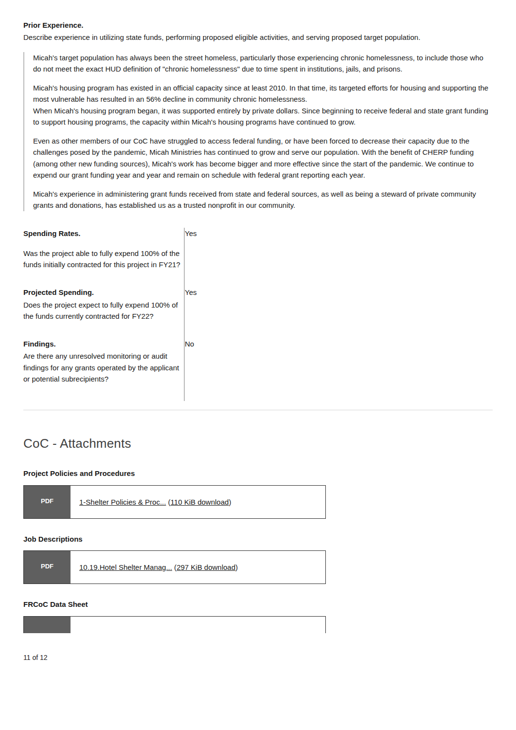Prior Experience.
Describe experience in utilizing state funds, performing proposed eligible activities, and serving proposed target population.
Micah's target population has always been the street homeless, particularly those experiencing chronic homelessness, to include those who do not meet the exact HUD definition of "chronic homelessness" due to time spent in institutions, jails, and prisons.
Micah's housing program has existed in an official capacity since at least 2010. In that time, its targeted efforts for housing and supporting the most vulnerable has resulted in an 56% decline in community chronic homelessness.
When Micah's housing program began, it was supported entirely by private dollars. Since beginning to receive federal and state grant funding to support housing programs, the capacity within Micah's housing programs have continued to grow.
Even as other members of our CoC have struggled to access federal funding, or have been forced to decrease their capacity due to the challenges posed by the pandemic, Micah Ministries has continued to grow and serve our population. With the benefit of CHERP funding (among other new funding sources), Micah's work has become bigger and more effective since the start of the pandemic. We continue to expend our grant funding year and year and remain on schedule with federal grant reporting each year.
Micah's experience in administering grant funds received from state and federal sources, as well as being a steward of private community grants and donations, has established us as a trusted nonprofit in our community.
| Spending Rates. Was the project able to fully expend 100% of the funds initially contracted for this project in FY21? | Yes |
| Projected Spending. Does the project expect to fully expend 100% of the funds currently contracted for FY22? | Yes |
| Findings. Are there any unresolved monitoring or audit findings for any grants operated by the applicant or potential subrecipients? | No |
CoC - Attachments
Project Policies and Procedures
PDF
1-Shelter Policies & Proc... (110 KiB download)
Job Descriptions
PDF
10.19.Hotel Shelter Manag... (297 KiB download)
FRCoC Data Sheet
11 of 12